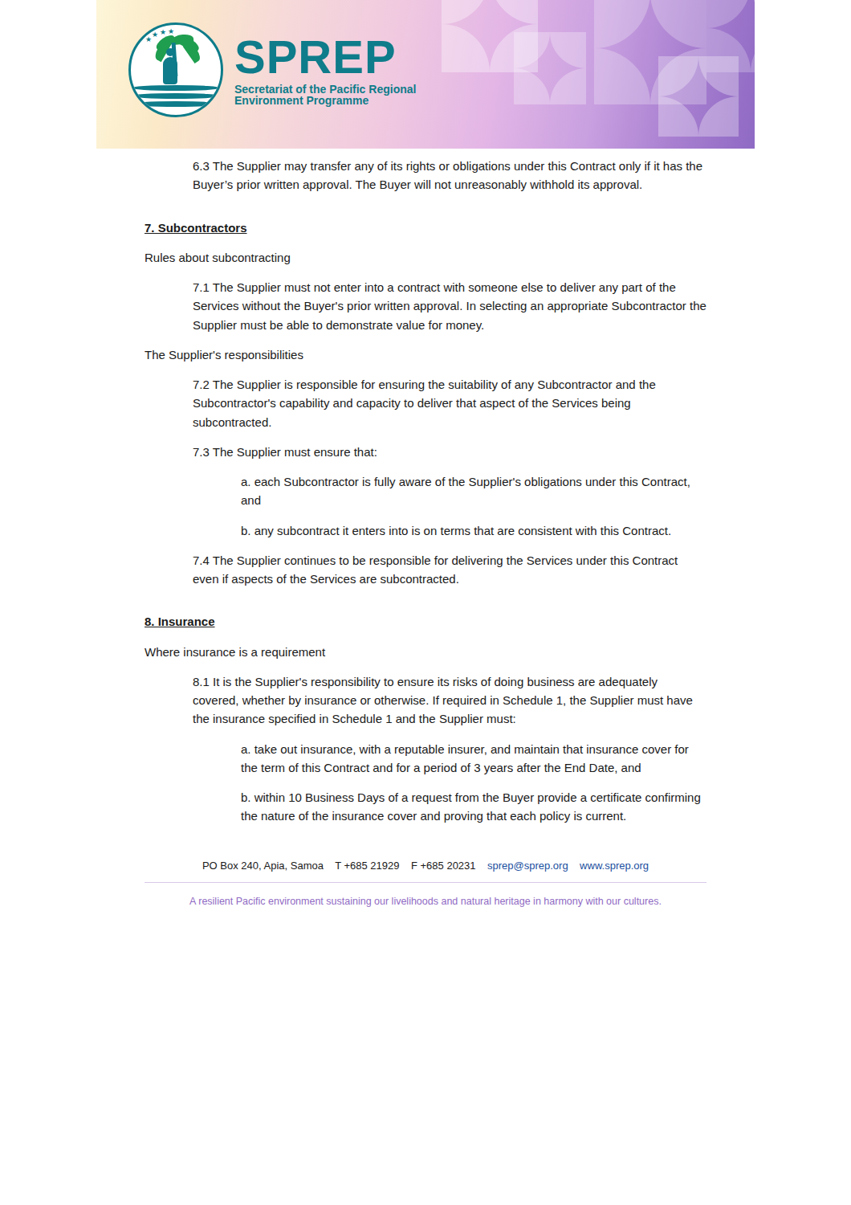★ ★ ★ ★
SPREP
Secretariat of the Pacific Regional
Environment Programme
6.3 The Supplier may transfer any of its rights or obligations under this Contract only if it has the Buyer’s prior written approval. The Buyer will not unreasonably withhold its approval.
7. Subcontractors
Rules about subcontracting
7.1 The Supplier must not enter into a contract with someone else to deliver any part of the Services without the Buyer's prior written approval. In selecting an appropriate Subcontractor the Supplier must be able to demonstrate value for money.
The Supplier's responsibilities
7.2 The Supplier is responsible for ensuring the suitability of any Subcontractor and the Subcontractor's capability and capacity to deliver that aspect of the Services being subcontracted.
7.3 The Supplier must ensure that:
a. each Subcontractor is fully aware of the Supplier's obligations under this Contract, and
b. any subcontract it enters into is on terms that are consistent with this Contract.
7.4 The Supplier continues to be responsible for delivering the Services under this Contract even if aspects of the Services are subcontracted.
8. Insurance
Where insurance is a requirement
8.1 It is the Supplier's responsibility to ensure its risks of doing business are adequately covered, whether by insurance or otherwise. If required in Schedule 1, the Supplier must have the insurance specified in Schedule 1 and the Supplier must:
a. take out insurance, with a reputable insurer, and maintain that insurance cover for the term of this Contract and for a period of 3 years after the End Date, and
b. within 10 Business Days of a request from the Buyer provide a certificate confirming the nature of the insurance cover and proving that each policy is current.
PO Box 240, Apia, Samoa T +685 21929 F +685 20231 sprep@sprep.org www.sprep.org
A resilient Pacific environment sustaining our livelihoods and natural heritage in harmony with our cultures.